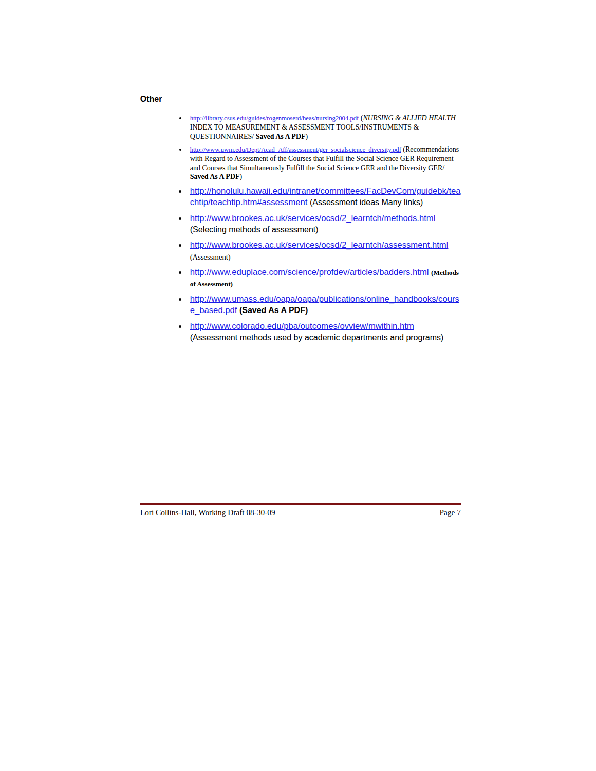Other
http://library.csus.edu/guides/rogenmoserd/heas/nursing2004.pdf (NURSING & ALLIED HEALTH INDEX TO MEASUREMENT & ASSESSMENT TOOLS/INSTRUMENTS & QUESTIONNAIRES/ Saved As A PDF)
http://www.uwm.edu/Dept/Acad_Aff/assessment/ger_socialscience_diversity.pdf (Recommendations with Regard to Assessment of the Courses that Fulfill the Social Science GER Requirement and Courses that Simultaneously Fulfill the Social Science GER and the Diversity GER/ Saved As A PDF)
http://honolulu.hawaii.edu/intranet/committees/FacDevCom/guidebk/teachtip/teachtip.htm#assessment (Assessment ideas Many links)
http://www.brookes.ac.uk/services/ocsd/2_learntch/methods.html (Selecting methods of assessment)
http://www.brookes.ac.uk/services/ocsd/2_learntch/assessment.html (Assessment)
http://www.eduplace.com/science/profdev/articles/badders.html (Methods of Assessment)
http://www.umass.edu/oapa/oapa/publications/online_handbooks/course_based.pdf (Saved As A PDF)
http://www.colorado.edu/pba/outcomes/ovview/mwithin.htm (Assessment methods used by academic departments and programs)
Lori Collins-Hall, Working Draft 08-30-09 Page 7